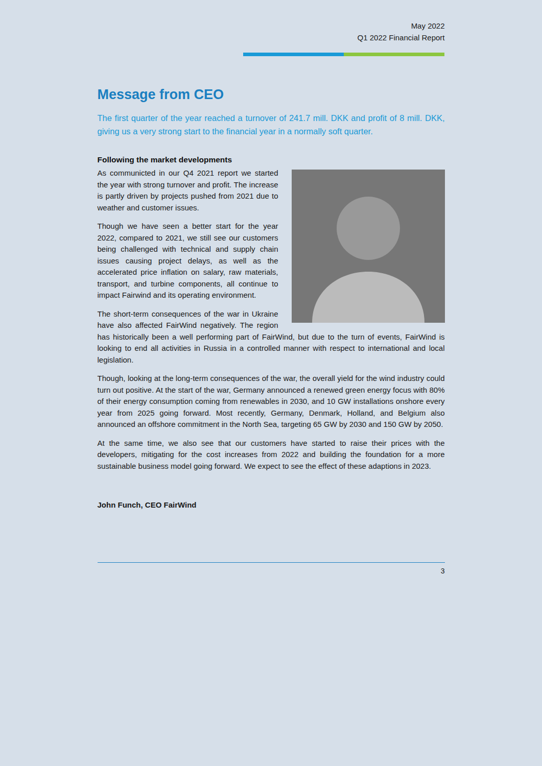May 2022
Q1 2022 Financial Report
Message from CEO
The first quarter of the year reached a turnover of 241.7 mill. DKK and profit of 8 mill. DKK, giving us a very strong start to the financial year in a normally soft quarter.
Following the market developments
As communicted in our Q4 2021 report we started the year with strong turnover and profit. The increase is partly driven by projects pushed from 2021 due to weather and customer issues.
Though we have seen a better start for the year 2022, compared to 2021, we still see our customers being challenged with technical and supply chain issues causing project delays, as well as the accelerated price inflation on salary, raw materials, transport, and turbine components, all continue to impact Fairwind and its operating environment.
The short-term consequences of the war in Ukraine have also affected FairWind negatively. The region has historically been a well performing part of FairWind, but due to the turn of events, FairWind is looking to end all activities in Russia in a controlled manner with respect to international and local legislation.
Though, looking at the long-term consequences of the war, the overall yield for the wind industry could turn out positive. At the start of the war, Germany announced a renewed green energy focus with 80% of their energy consumption coming from renewables in 2030, and 10 GW installations onshore every year from 2025 going forward. Most recently, Germany, Denmark, Holland, and Belgium also announced an offshore commitment in the North Sea, targeting 65 GW by 2030 and 150 GW by 2050.
At the same time, we also see that our customers have started to raise their prices with the developers, mitigating for the cost increases from 2022 and building the foundation for a more sustainable business model going forward. We expect to see the effect of these adaptions in 2023.
John Funch, CEO FairWind
3